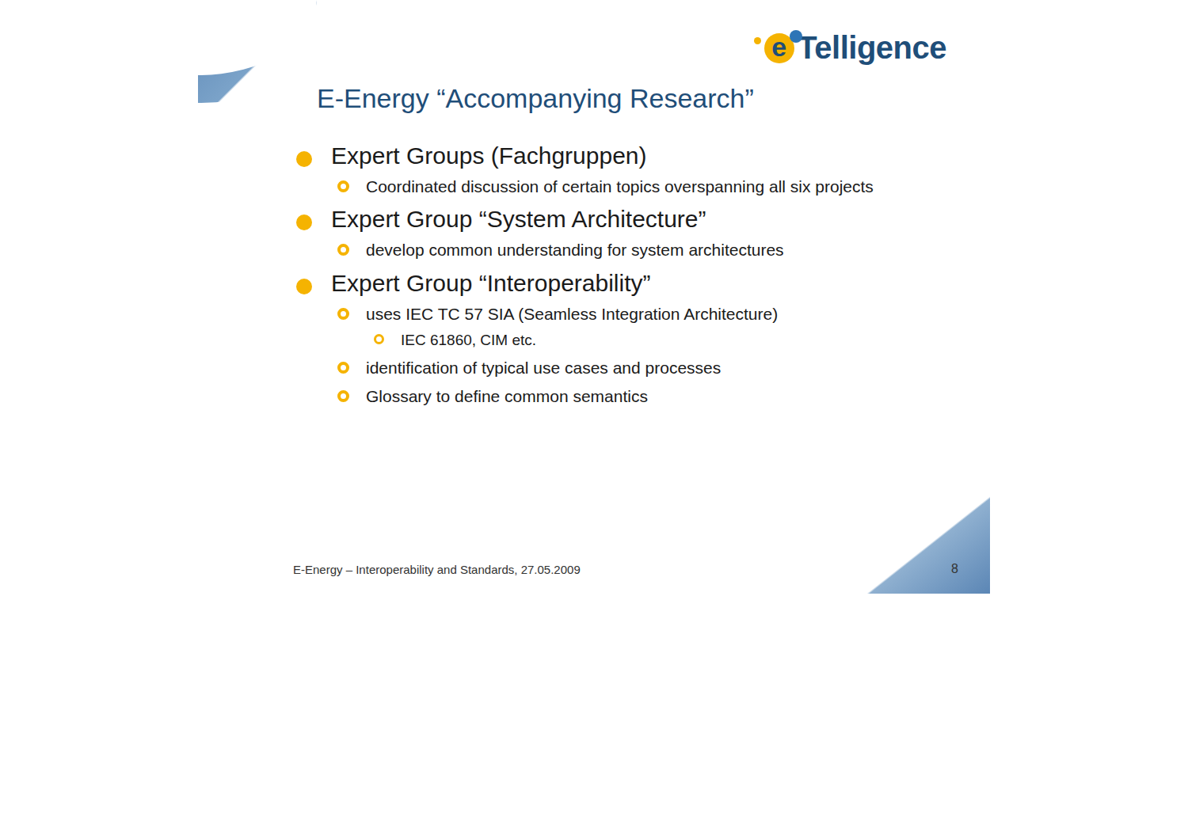e Telligence
E-Energy “Accompanying Research”
Expert Groups (Fachgruppen)
Coordinated discussion of certain topics overspanning all six projects
Expert Group “System Architecture”
develop common understanding for system architectures
Expert Group “Interoperability”
uses IEC TC 57 SIA (Seamless Integration Architecture)
IEC 61860, CIM etc.
identification of typical use cases and processes
Glossary to define common semantics
E-Energy – Interoperability and Standards, 27.05.2009
8